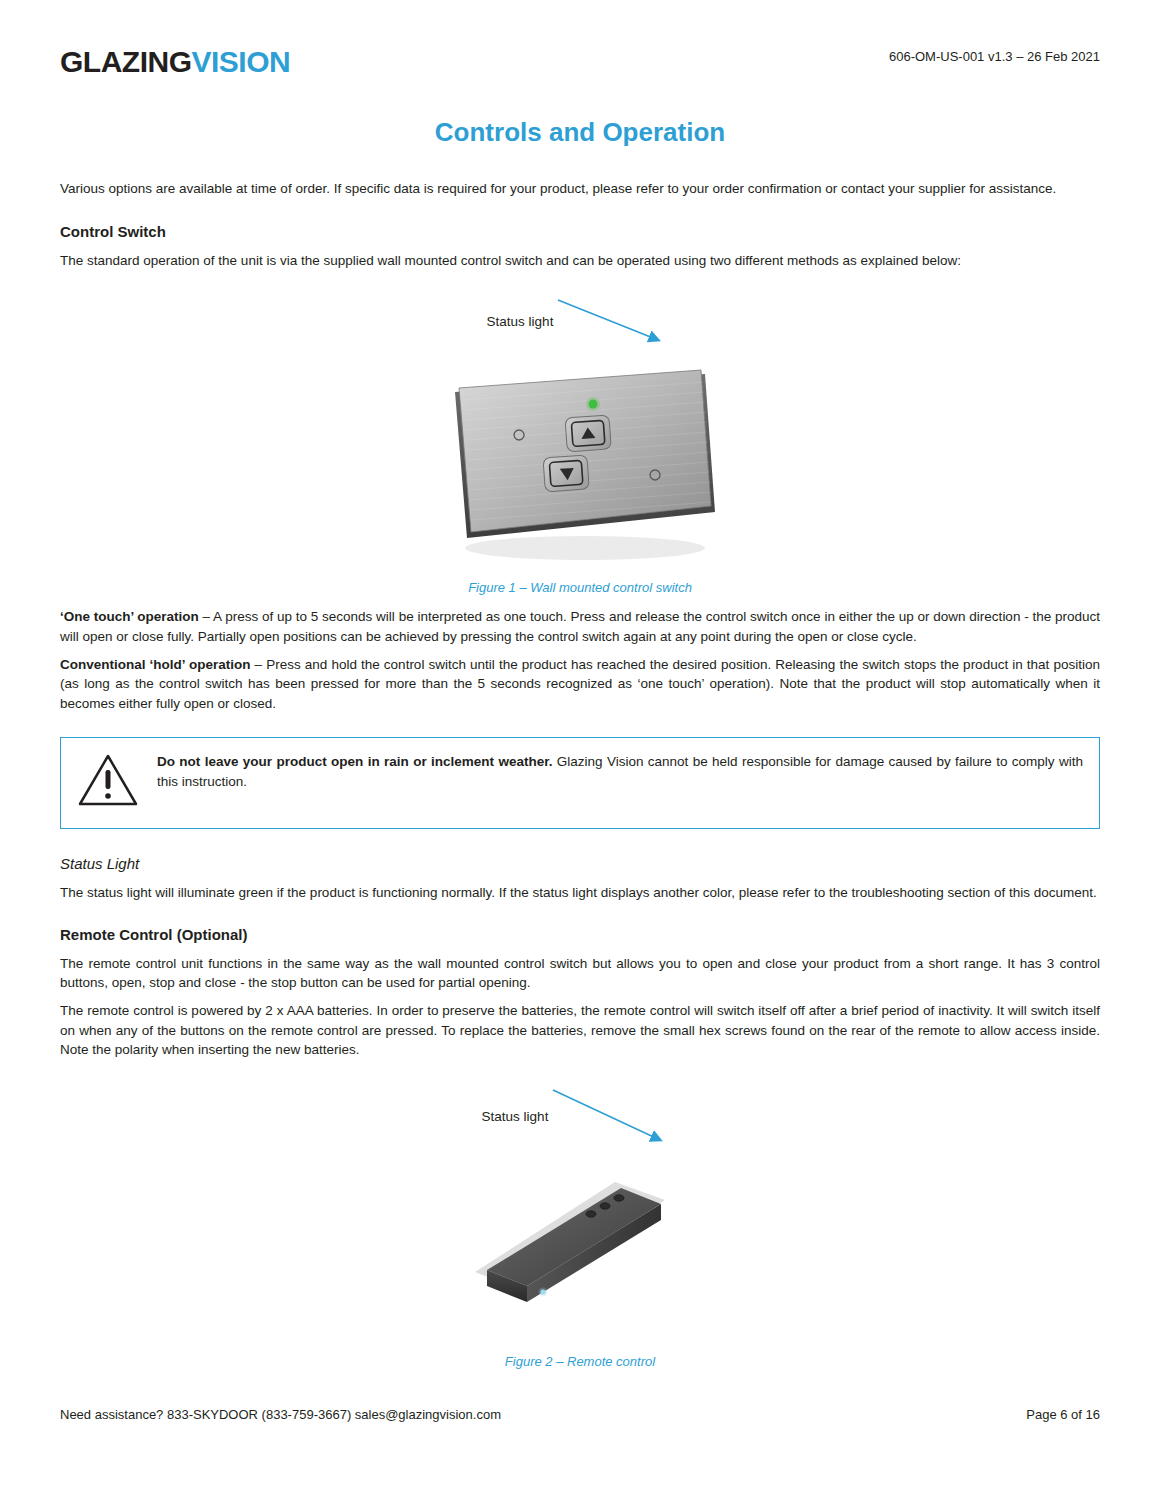GLAZING VISION
606-OM-US-001 v1.3 – 26 Feb 2021
Controls and Operation
Various options are available at time of order. If specific data is required for your product, please refer to your order confirmation or contact your supplier for assistance.
Control Switch
The standard operation of the unit is via the supplied wall mounted control switch and can be operated using two different methods as explained below:
Status light
Figure 1 – Wall mounted control switch
‘One touch’ operation – A press of up to 5 seconds will be interpreted as one touch. Press and release the control switch once in either the up or down direction - the product will open or close fully. Partially open positions can be achieved by pressing the control switch again at any point during the open or close cycle.
Conventional ‘hold’ operation – Press and hold the control switch until the product has reached the desired position. Releasing the switch stops the product in that position (as long as the control switch has been pressed for more than the 5 seconds recognized as ‘one touch’ operation). Note that the product will stop automatically when it becomes either fully open or closed.
Do not leave your product open in rain or inclement weather. Glazing Vision cannot be held responsible for damage caused by failure to comply with this instruction.
Status Light
The status light will illuminate green if the product is functioning normally. If the status light displays another color, please refer to the troubleshooting section of this document.
Remote Control (Optional)
The remote control unit functions in the same way as the wall mounted control switch but allows you to open and close your product from a short range. It has 3 control buttons, open, stop and close - the stop button can be used for partial opening.
The remote control is powered by 2 x AAA batteries. In order to preserve the batteries, the remote control will switch itself off after a brief period of inactivity. It will switch itself on when any of the buttons on the remote control are pressed. To replace the batteries, remove the small hex screws found on the rear of the remote to allow access inside. Note the polarity when inserting the new batteries.
Status light
Figure 2 – Remote control
Need assistance? 833-SKYDOOR (833-759-3667) sales@glazingvision.com
Page 6 of 16